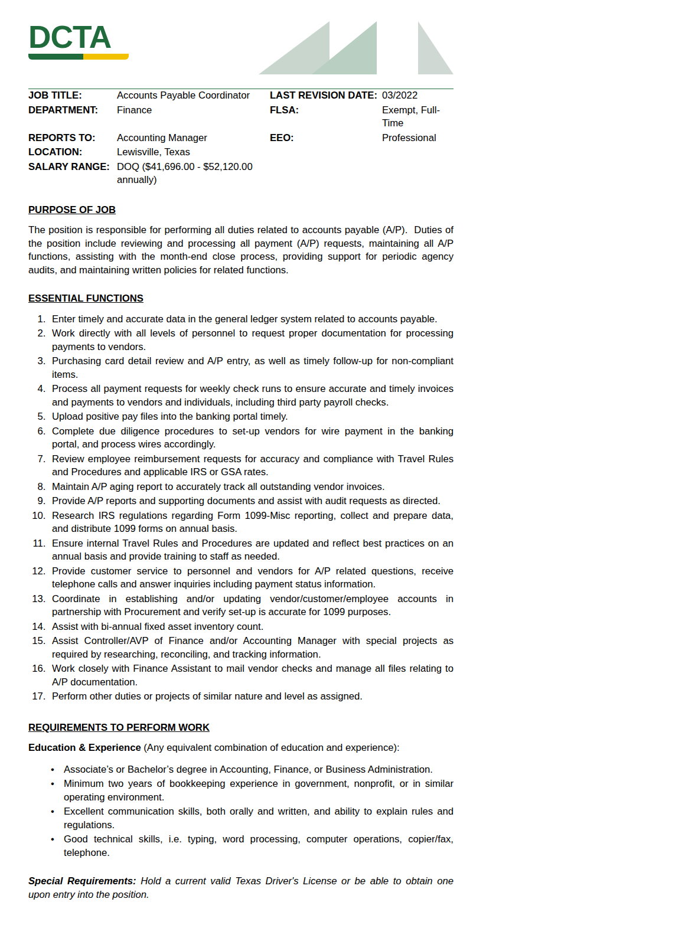DCTA
| JOB TITLE: | Accounts Payable Coordinator | LAST REVISION DATE: | 03/2022 |
| DEPARTMENT: | Finance | FLSA: | Exempt, Full-Time |
| REPORTS TO: | Accounting Manager | EEO: | Professional |
| LOCATION: | Lewisville, Texas | | |
| SALARY RANGE: | DOQ ($41,696.00 - $52,120.00 annually) | | |
PURPOSE OF JOB
The position is responsible for performing all duties related to accounts payable (A/P). Duties of the position include reviewing and processing all payment (A/P) requests, maintaining all A/P functions, assisting with the month-end close process, providing support for periodic agency audits, and maintaining written policies for related functions.
ESSENTIAL FUNCTIONS
Enter timely and accurate data in the general ledger system related to accounts payable.
Work directly with all levels of personnel to request proper documentation for processing payments to vendors.
Purchasing card detail review and A/P entry, as well as timely follow-up for non-compliant items.
Process all payment requests for weekly check runs to ensure accurate and timely invoices and payments to vendors and individuals, including third party payroll checks.
Upload positive pay files into the banking portal timely.
Complete due diligence procedures to set-up vendors for wire payment in the banking portal, and process wires accordingly.
Review employee reimbursement requests for accuracy and compliance with Travel Rules and Procedures and applicable IRS or GSA rates.
Maintain A/P aging report to accurately track all outstanding vendor invoices.
Provide A/P reports and supporting documents and assist with audit requests as directed.
Research IRS regulations regarding Form 1099-Misc reporting, collect and prepare data, and distribute 1099 forms on annual basis.
Ensure internal Travel Rules and Procedures are updated and reflect best practices on an annual basis and provide training to staff as needed.
Provide customer service to personnel and vendors for A/P related questions, receive telephone calls and answer inquiries including payment status information.
Coordinate in establishing and/or updating vendor/customer/employee accounts in partnership with Procurement and verify set-up is accurate for 1099 purposes.
Assist with bi-annual fixed asset inventory count.
Assist Controller/AVP of Finance and/or Accounting Manager with special projects as required by researching, reconciling, and tracking information.
Work closely with Finance Assistant to mail vendor checks and manage all files relating to A/P documentation.
Perform other duties or projects of similar nature and level as assigned.
REQUIREMENTS TO PERFORM WORK
Education & Experience (Any equivalent combination of education and experience):
Associate’s or Bachelor’s degree in Accounting, Finance, or Business Administration.
Minimum two years of bookkeeping experience in government, nonprofit, or in similar operating environment.
Excellent communication skills, both orally and written, and ability to explain rules and regulations.
Good technical skills, i.e. typing, word processing, computer operations, copier/fax, telephone.
Special Requirements: Hold a current valid Texas Driver's License or be able to obtain one upon entry into the position.